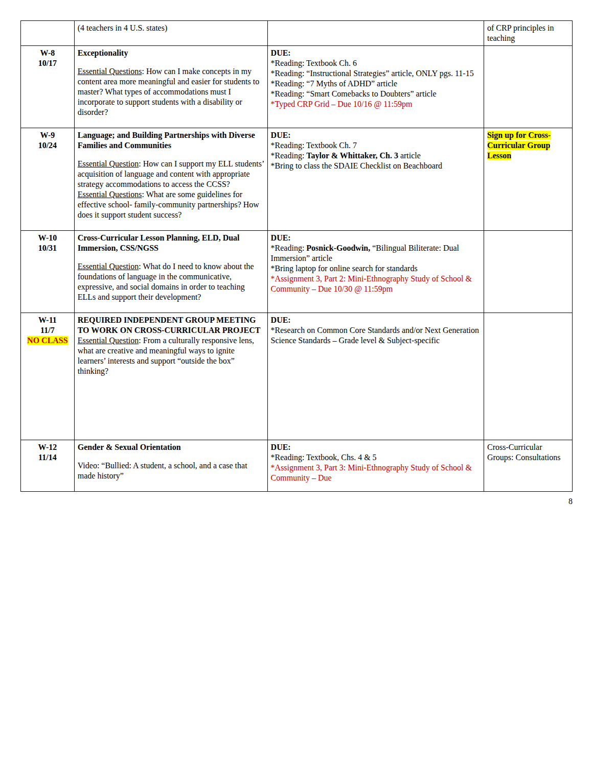| | (4 teachers in 4 U.S. states) | | of CRP principles in teaching |
| W-8 10/17 | Exceptionality Essential Questions : How can I make concepts in my content area more meaningful and easier for students to master? What types of accommodations must I incorporate to support students with a disability or disorder? | DUE: *Reading: Textbook Ch. 6 *Reading: “Instructional Strategies” article, ONLY pgs. 11-15 *Reading: “7 Myths of ADHD” article *Reading: “Smart Comebacks to Doubters” article *Typed CRP Grid – Due 10/16 @ 11:59pm | |
| W-9 10/24 | Language; and Building Partnerships with Diverse Families and Communities Essential Question : How can I support my ELL students’ acquisition of language and content with appropriate strategy accommodations to access the CCSS? Essential Questions : What are some guidelines for effective school- family-community partnerships? How does it support student success? | DUE: *Reading: Textbook Ch. 7 *Reading: Taylor & Whittaker, Ch. 3 article *Bring to class the SDAIE Checklist on Beachboard | Sign up for Cross-Curricular Group Lesson |
| W-10 10/31 | Cross-Curricular Lesson Planning, ELD, Dual Immersion, CSS/NGSS Essential Question : What do I need to know about the foundations of language in the communicative, expressive, and social domains in order to teaching ELLs and support their development? | DUE: *Reading: Posnick-Goodwin, “Bilingual Biliterate: Dual Immersion” article *Bring laptop for online search for standards *Assignment 3, Part 2: Mini-Ethnography Study of School & Community – Due 10/30 @ 11:59pm | |
| W-11 11/7 NO CLASS | REQUIRED INDEPENDENT GROUP MEETING TO WORK ON CROSS-CURRICULAR PROJECT Essential Question : From a culturally responsive lens, what are creative and meaningful ways to ignite learners’ interests and support “outside the box” thinking? | DUE: *Research on Common Core Standards and/or Next Generation Science Standards – Grade level & Subject-specific | |
| W-12 11/14 | Gender & Sexual Orientation Video: “Bullied: A student, a school, and a case that made history” | DUE: *Reading: Textbook, Chs. 4 & 5 *Assignment 3, Part 3: Mini-Ethnography Study of School & Community – Due | Cross-Curricular Groups: Consultations |
8